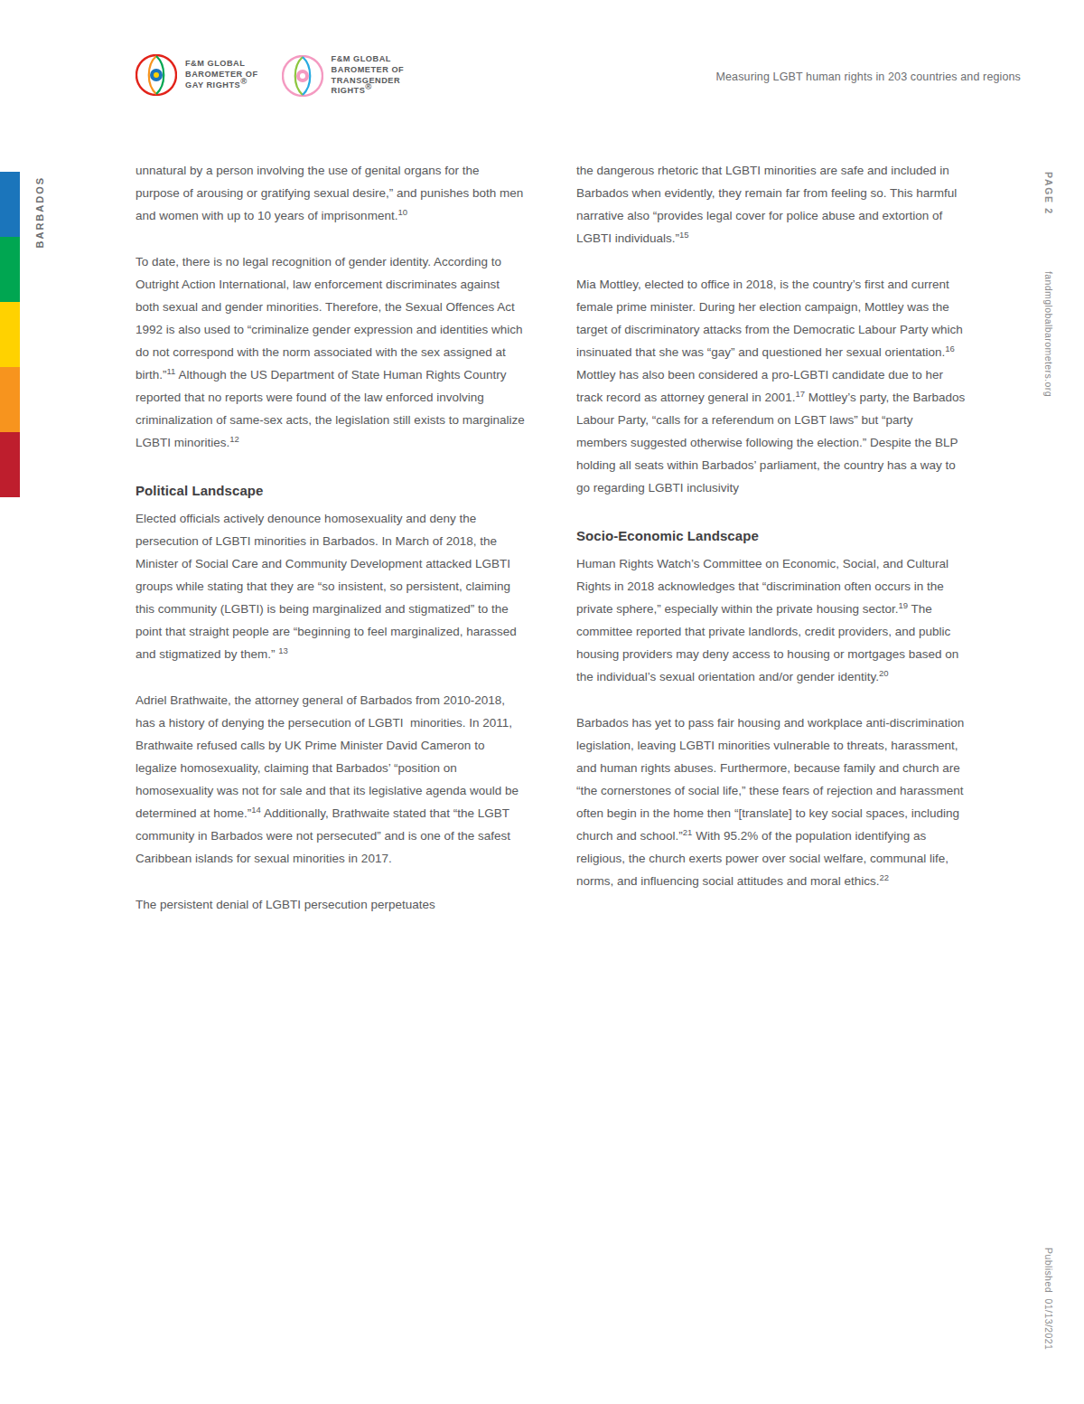BARBADOS
PAGE 2
fandmglobalbarometers.org
Published 01/13/2021
F&M GLOBAL
BAROMETER OF
GAY RIGHTS®
F&M GLOBAL
BAROMETER OF
TRANSGENDER
RIGHTS®
Measuring LGBT human rights in 203 countries and regions
unnatural by a person involving the use of genital organs for the purpose of arousing or gratifying sexual desire,” and punishes both men and women with up to 10 years of imprisonment.10
To date, there is no legal recognition of gender identity. According to Outright Action International, law enforcement discriminates against both sexual and gender minorities. Therefore, the Sexual Offences Act 1992 is also used to “criminalize gender expression and identities which do not correspond with the norm associated with the sex assigned at birth.”11 Although the US Department of State Human Rights Country reported that no reports were found of the law enforced involving criminalization of same-sex acts, the legislation still exists to marginalize LGBTI minorities.12
Political Landscape
Elected officials actively denounce homosexuality and deny the persecution of LGBTI minorities in Barbados. In March of 2018, the Minister of Social Care and Community Development attacked LGBTI groups while stating that they are “so insistent, so persistent, claiming this community (LGBTI) is being marginalized and stigmatized” to the point that straight people are “beginning to feel marginalized, harassed and stigmatized by them.” 13
Adriel Brathwaite, the attorney general of Barbados from 2010-2018, has a history of denying the persecution of LGBTI minorities. In 2011, Brathwaite refused calls by UK Prime Minister David Cameron to legalize homosexuality, claiming that Barbados’ “position on homosexuality was not for sale and that its legislative agenda would be determined at home.”14 Additionally, Brathwaite stated that “the LGBT community in Barbados were not persecuted” and is one of the safest Caribbean islands for sexual minorities in 2017.
The persistent denial of LGBTI persecution perpetuates
the dangerous rhetoric that LGBTI minorities are safe and included in Barbados when evidently, they remain far from feeling so. This harmful narrative also “provides legal cover for police abuse and extortion of LGBTI individuals.”15
Mia Mottley, elected to office in 2018, is the country’s first and current female prime minister. During her election campaign, Mottley was the target of discriminatory attacks from the Democratic Labour Party which insinuated that she was “gay” and questioned her sexual orientation.16 Mottley has also been considered a pro-LGBTI candidate due to her track record as attorney general in 2001.17 Mottley’s party, the Barbados Labour Party, “calls for a referendum on LGBT laws” but “party members suggested otherwise following the election.” Despite the BLP holding all seats within Barbados’ parliament, the country has a way to go regarding LGBTI inclusivity
Socio-Economic Landscape
Human Rights Watch’s Committee on Economic, Social, and Cultural Rights in 2018 acknowledges that “discrimination often occurs in the private sphere,” especially within the private housing sector.19 The committee reported that private landlords, credit providers, and public housing providers may deny access to housing or mortgages based on the individual’s sexual orientation and/or gender identity.20
Barbados has yet to pass fair housing and workplace anti-discrimination legislation, leaving LGBTI minorities vulnerable to threats, harassment, and human rights abuses. Furthermore, because family and church are “the cornerstones of social life,” these fears of rejection and harassment often begin in the home then “[translate] to key social spaces, including church and school.”21 With 95.2% of the population identifying as religious, the church exerts power over social welfare, communal life, norms, and influencing social attitudes and moral ethics.22